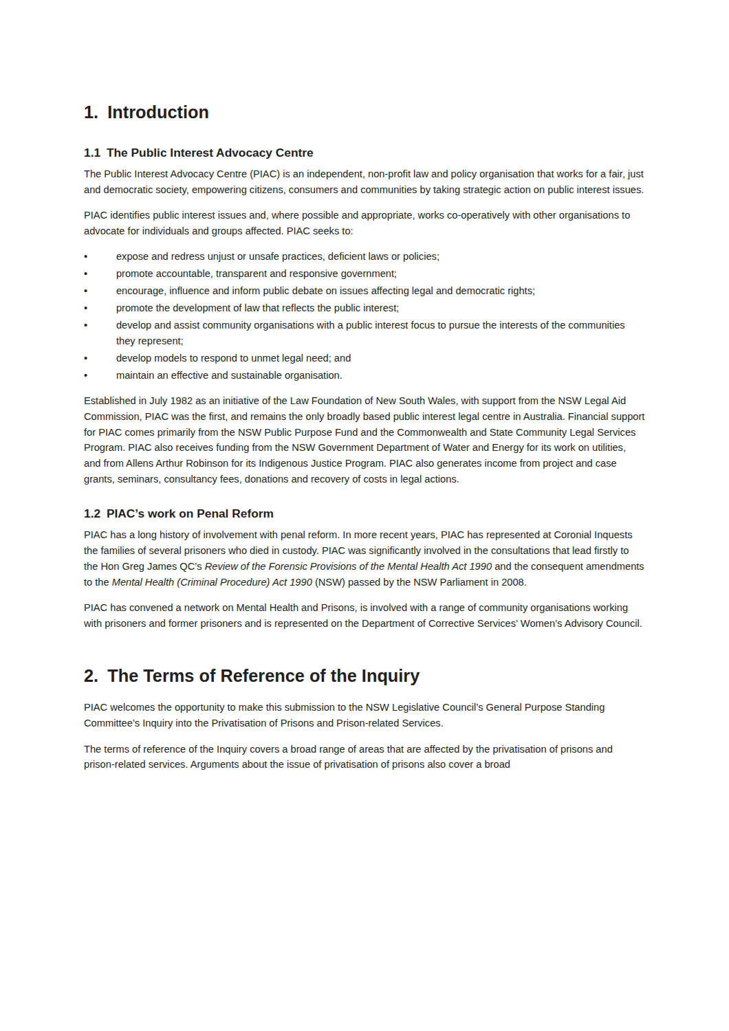1. Introduction
1.1 The Public Interest Advocacy Centre
The Public Interest Advocacy Centre (PIAC) is an independent, non-profit law and policy organisation that works for a fair, just and democratic society, empowering citizens, consumers and communities by taking strategic action on public interest issues.
PIAC identifies public interest issues and, where possible and appropriate, works co-operatively with other organisations to advocate for individuals and groups affected. PIAC seeks to:
expose and redress unjust or unsafe practices, deficient laws or policies;
promote accountable, transparent and responsive government;
encourage, influence and inform public debate on issues affecting legal and democratic rights;
promote the development of law that reflects the public interest;
develop and assist community organisations with a public interest focus to pursue the interests of the communities they represent;
develop models to respond to unmet legal need; and
maintain an effective and sustainable organisation.
Established in July 1982 as an initiative of the Law Foundation of New South Wales, with support from the NSW Legal Aid Commission, PIAC was the first, and remains the only broadly based public interest legal centre in Australia. Financial support for PIAC comes primarily from the NSW Public Purpose Fund and the Commonwealth and State Community Legal Services Program. PIAC also receives funding from the NSW Government Department of Water and Energy for its work on utilities, and from Allens Arthur Robinson for its Indigenous Justice Program. PIAC also generates income from project and case grants, seminars, consultancy fees, donations and recovery of costs in legal actions.
1.2 PIAC’s work on Penal Reform
PIAC has a long history of involvement with penal reform. In more recent years, PIAC has represented at Coronial Inquests the families of several prisoners who died in custody. PIAC was significantly involved in the consultations that lead firstly to the Hon Greg James QC’s Review of the Forensic Provisions of the Mental Health Act 1990 and the consequent amendments to the Mental Health (Criminal Procedure) Act 1990 (NSW) passed by the NSW Parliament in 2008.
PIAC has convened a network on Mental Health and Prisons, is involved with a range of community organisations working with prisoners and former prisoners and is represented on the Department of Corrective Services’ Women’s Advisory Council.
2. The Terms of Reference of the Inquiry
PIAC welcomes the opportunity to make this submission to the NSW Legislative Council’s General Purpose Standing Committee’s Inquiry into the Privatisation of Prisons and Prison-related Services.
The terms of reference of the Inquiry covers a broad range of areas that are affected by the privatisation of prisons and prison-related services. Arguments about the issue of privatisation of prisons also cover a broad